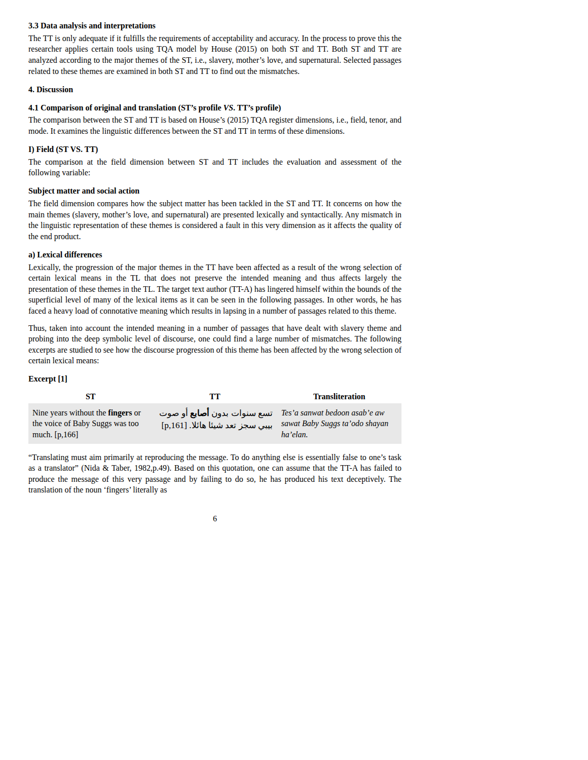3.3 Data analysis and interpretations
The TT is only adequate if it fulfills the requirements of acceptability and accuracy. In the process to prove this the researcher applies certain tools using TQA model by House (2015) on both ST and TT. Both ST and TT are analyzed according to the major themes of the ST, i.e., slavery, mother’s love, and supernatural. Selected passages related to these themes are examined in both ST and TT to find out the mismatches.
4. Discussion
4.1 Comparison of original and translation (ST’s profile VS. TT’s profile)
The comparison between the ST and TT is based on House’s (2015) TQA register dimensions, i.e., field, tenor, and mode. It examines the linguistic differences between the ST and TT in terms of these dimensions.
I) Field (ST VS. TT)
The comparison at the field dimension between ST and TT includes the evaluation and assessment of the following variable:
Subject matter and social action
The field dimension compares how the subject matter has been tackled in the ST and TT. It concerns on how the main themes (slavery, mother’s love, and supernatural) are presented lexically and syntactically. Any mismatch in the linguistic representation of these themes is considered a fault in this very dimension as it affects the quality of the end product.
a) Lexical differences
Lexically, the progression of the major themes in the TT have been affected as a result of the wrong selection of certain lexical means in the TL that does not preserve the intended meaning and thus affects largely the presentation of these themes in the TL. The target text author (TT-A) has lingered himself within the bounds of the superficial level of many of the lexical items as it can be seen in the following passages. In other words, he has faced a heavy load of connotative meaning which results in lapsing in a number of passages related to this theme.
Thus, taken into account the intended meaning in a number of passages that have dealt with slavery theme and probing into the deep symbolic level of discourse, one could find a large number of mismatches. The following excerpts are studied to see how the discourse progression of this theme has been affected by the wrong selection of certain lexical means:
Excerpt [1]
| ST | TT | Transliteration |
| --- | --- | --- |
| Nine years without the fingers or the voice of Baby Suggs was too much. [p,166] | تسع سنوات بدون أصابع أو صوت بيبي سجز تعد شيئا هائلا. [p,161] | Tes’a sanwat bedoon asab’e aw sawat Baby Suggs ta’odo shayan ha’elan. |
“Translating must aim primarily at reproducing the message. To do anything else is essentially false to one’s task as a translator” (Nida & Taber, 1982,p.49). Based on this quotation, one can assume that the TT-A has failed to produce the message of this very passage and by failing to do so, he has produced his text deceptively. The translation of the noun ‘fingers’ literally as
6